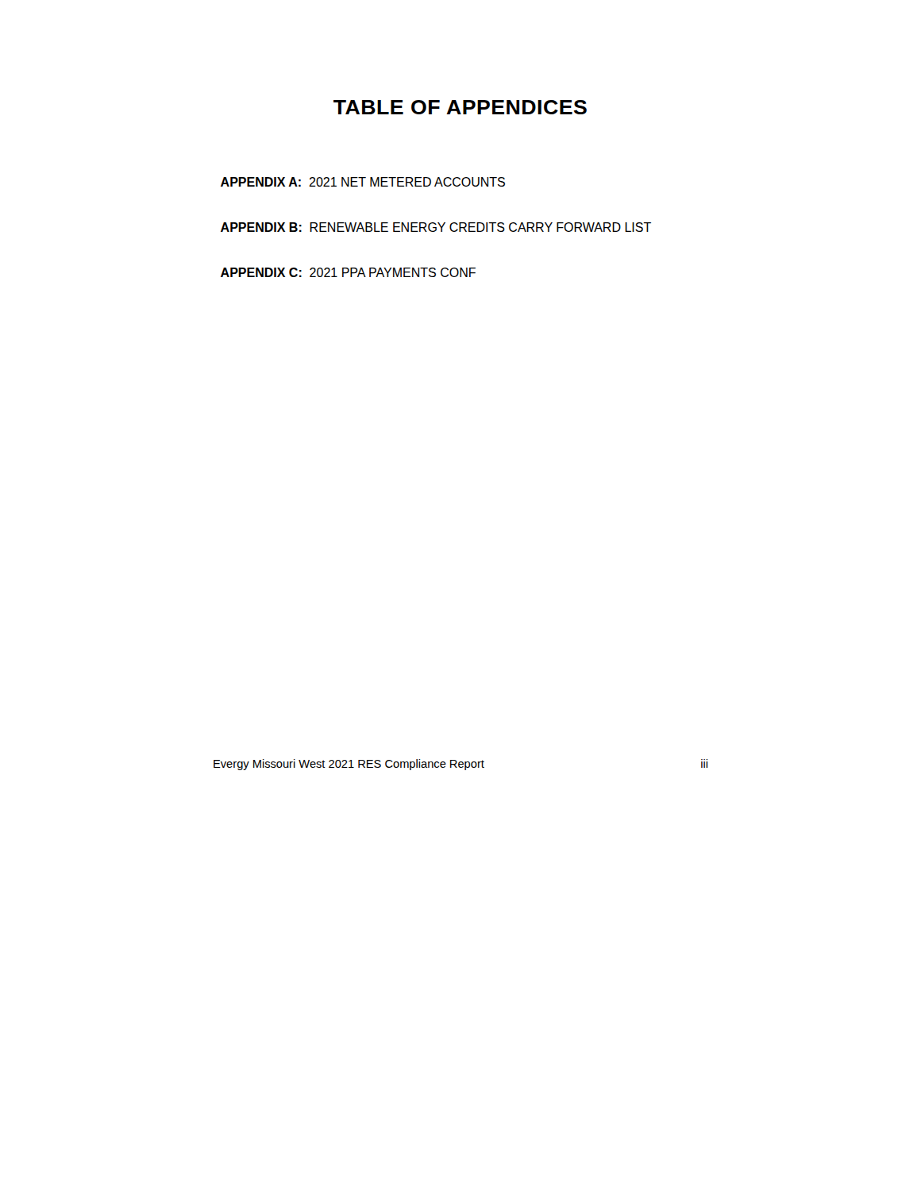TABLE OF APPENDICES
APPENDIX A: 2021 NET METERED ACCOUNTS
APPENDIX B: RENEWABLE ENERGY CREDITS CARRY FORWARD LIST
APPENDIX C: 2021 PPA PAYMENTS CONF
Evergy Missouri West 2021 RES Compliance Report iii